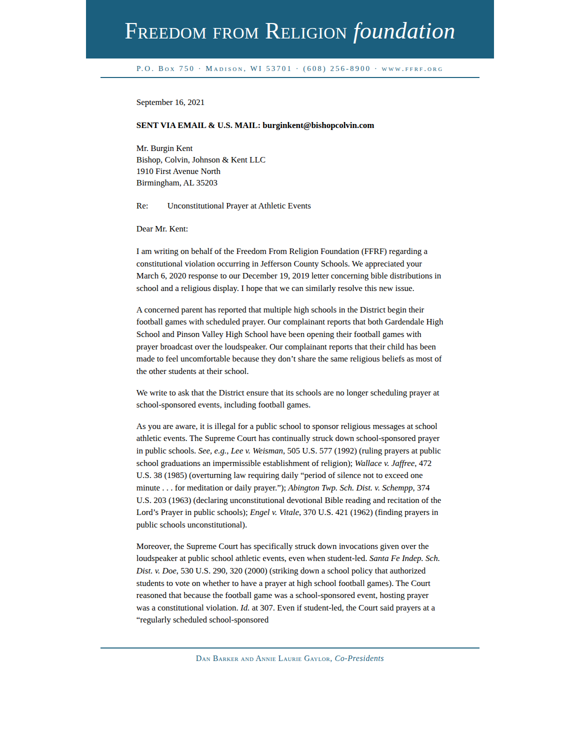Freedom from Religion foundation
P.O. Box 750 · Madison, WI 53701 · (608) 256-8900 · www.ffrf.org
September 16, 2021
SENT VIA EMAIL & U.S. MAIL: burginkent@bishopcolvin.com
Mr. Burgin Kent
Bishop, Colvin, Johnson & Kent LLC
1910 First Avenue North
Birmingham, AL 35203
Re: Unconstitutional Prayer at Athletic Events
Dear Mr. Kent:
I am writing on behalf of the Freedom From Religion Foundation (FFRF) regarding a constitutional violation occurring in Jefferson County Schools. We appreciated your March 6, 2020 response to our December 19, 2019 letter concerning bible distributions in school and a religious display. I hope that we can similarly resolve this new issue.
A concerned parent has reported that multiple high schools in the District begin their football games with scheduled prayer. Our complainant reports that both Gardendale High School and Pinson Valley High School have been opening their football games with prayer broadcast over the loudspeaker. Our complainant reports that their child has been made to feel uncomfortable because they don’t share the same religious beliefs as most of the other students at their school.
We write to ask that the District ensure that its schools are no longer scheduling prayer at school-sponsored events, including football games.
As you are aware, it is illegal for a public school to sponsor religious messages at school athletic events. The Supreme Court has continually struck down school-sponsored prayer in public schools. See, e.g., Lee v. Weisman, 505 U.S. 577 (1992) (ruling prayers at public school graduations an impermissible establishment of religion); Wallace v. Jaffree, 472 U.S. 38 (1985) (overturning law requiring daily “period of silence not to exceed one minute . . . for meditation or daily prayer.”); Abington Twp. Sch. Dist. v. Schempp, 374 U.S. 203 (1963) (declaring unconstitutional devotional Bible reading and recitation of the Lord’s Prayer in public schools); Engel v. Vitale, 370 U.S. 421 (1962) (finding prayers in public schools unconstitutional).
Moreover, the Supreme Court has specifically struck down invocations given over the loudspeaker at public school athletic events, even when student-led. Santa Fe Indep. Sch. Dist. v. Doe, 530 U.S. 290, 320 (2000) (striking down a school policy that authorized students to vote on whether to have a prayer at high school football games). The Court reasoned that because the football game was a school-sponsored event, hosting prayer was a constitutional violation. Id. at 307. Even if student-led, the Court said prayers at a “regularly scheduled school-sponsored
Dan Barker and Annie Laurie Gaylor, Co-Presidents